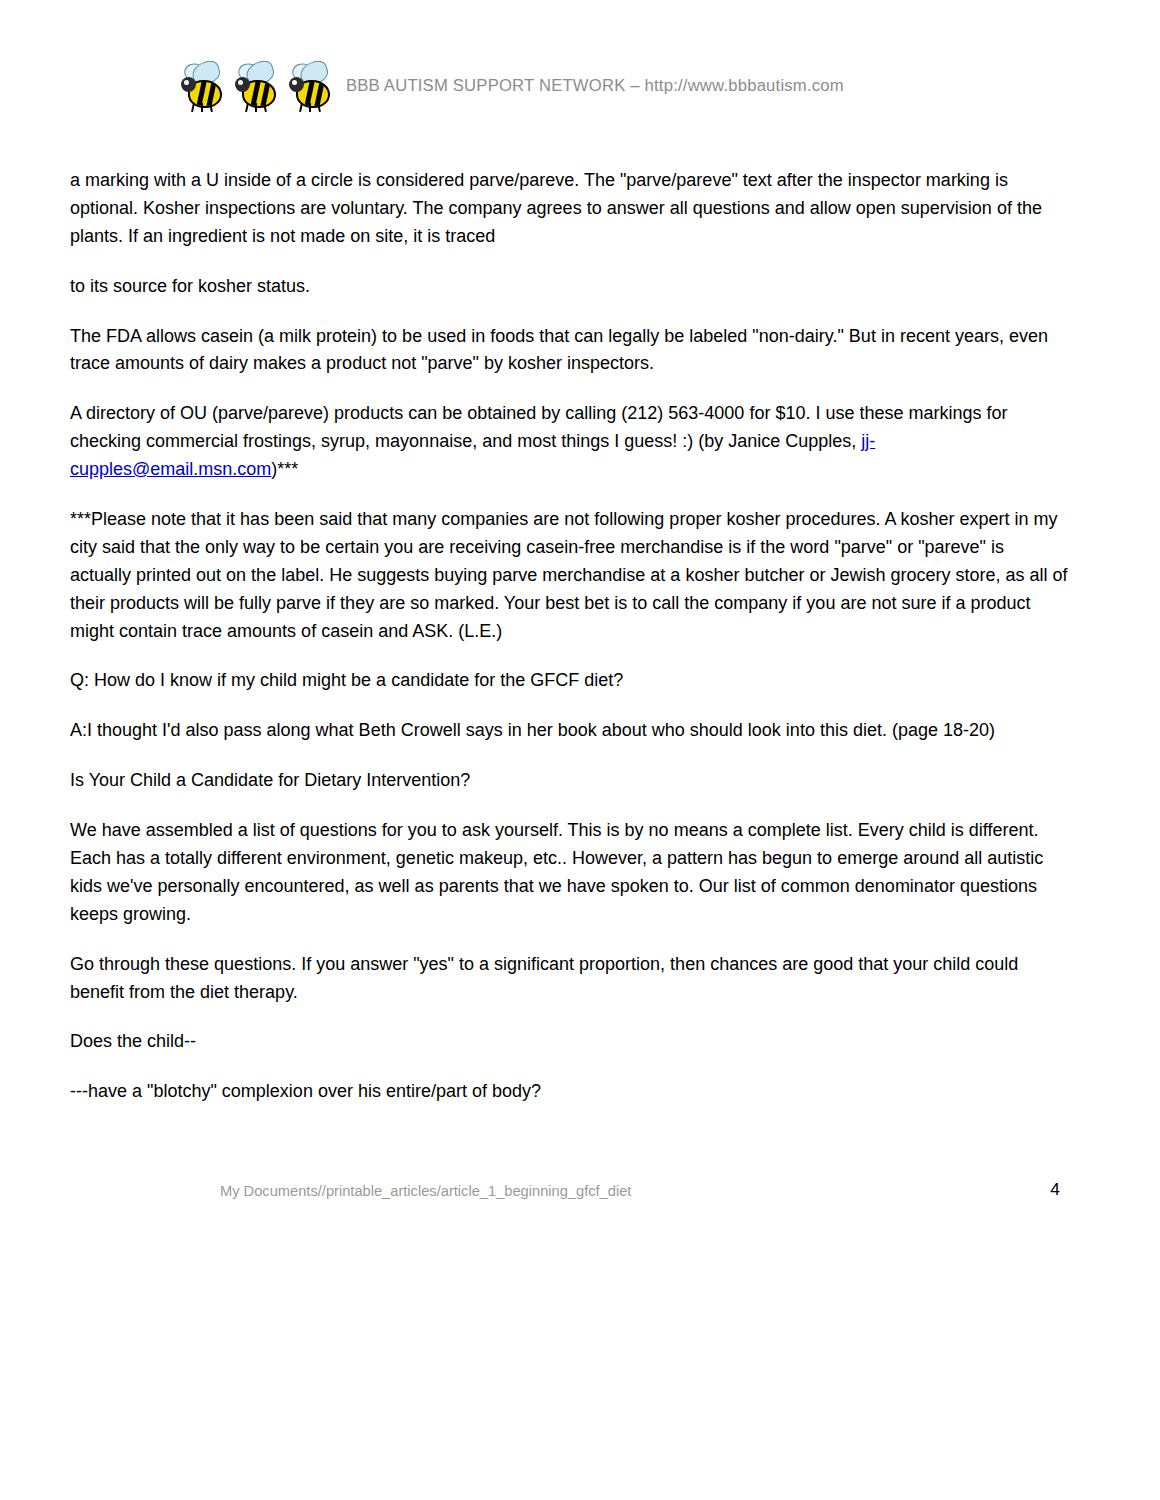BBB AUTISM SUPPORT NETWORK – http://www.bbbautism.com
a marking with a U inside of a circle is considered parve/pareve. The "parve/pareve" text after the inspector marking is optional. Kosher inspections are voluntary. The company agrees to answer all questions and allow open supervision of the plants. If an ingredient is not made on site, it is traced
to its source for kosher status.
The FDA allows casein (a milk protein) to be used in foods that can legally be labeled "non-dairy." But in recent years, even trace amounts of dairy makes a product not "parve" by kosher inspectors.
A directory of OU (parve/pareve) products can be obtained by calling (212) 563-4000 for $10. I use these markings for checking commercial frostings, syrup, mayonnaise, and most things I guess! :) (by Janice Cupples, jj-cupples@email.msn.com)***
***Please note that it has been said that many companies are not following proper kosher procedures. A kosher expert in my city said that the only way to be certain you are receiving casein-free merchandise is if the word "parve" or "pareve" is actually printed out on the label. He suggests buying parve merchandise at a kosher butcher or Jewish grocery store, as all of their products will be fully parve if they are so marked. Your best bet is to call the company if you are not sure if a product might contain trace amounts of casein and ASK. (L.E.)
Q: How do I know if my child might be a candidate for the GFCF diet?
A:I thought I'd also pass along what Beth Crowell says in her book about who should look into this diet. (page 18-20)
Is Your Child a Candidate for Dietary Intervention?
We have assembled a list of questions for you to ask yourself. This is by no means a complete list. Every child is different. Each has a totally different environment, genetic makeup, etc.. However, a pattern has begun to emerge around all autistic kids we've personally encountered, as well as parents that we have spoken to. Our list of common denominator questions keeps growing.
Go through these questions. If you answer "yes" to a significant proportion, then chances are good that your child could benefit from the diet therapy.
Does the child--
---have a "blotchy" complexion over his entire/part of body?
My Documents//printable_articles/article_1_beginning_gfcf_diet
4